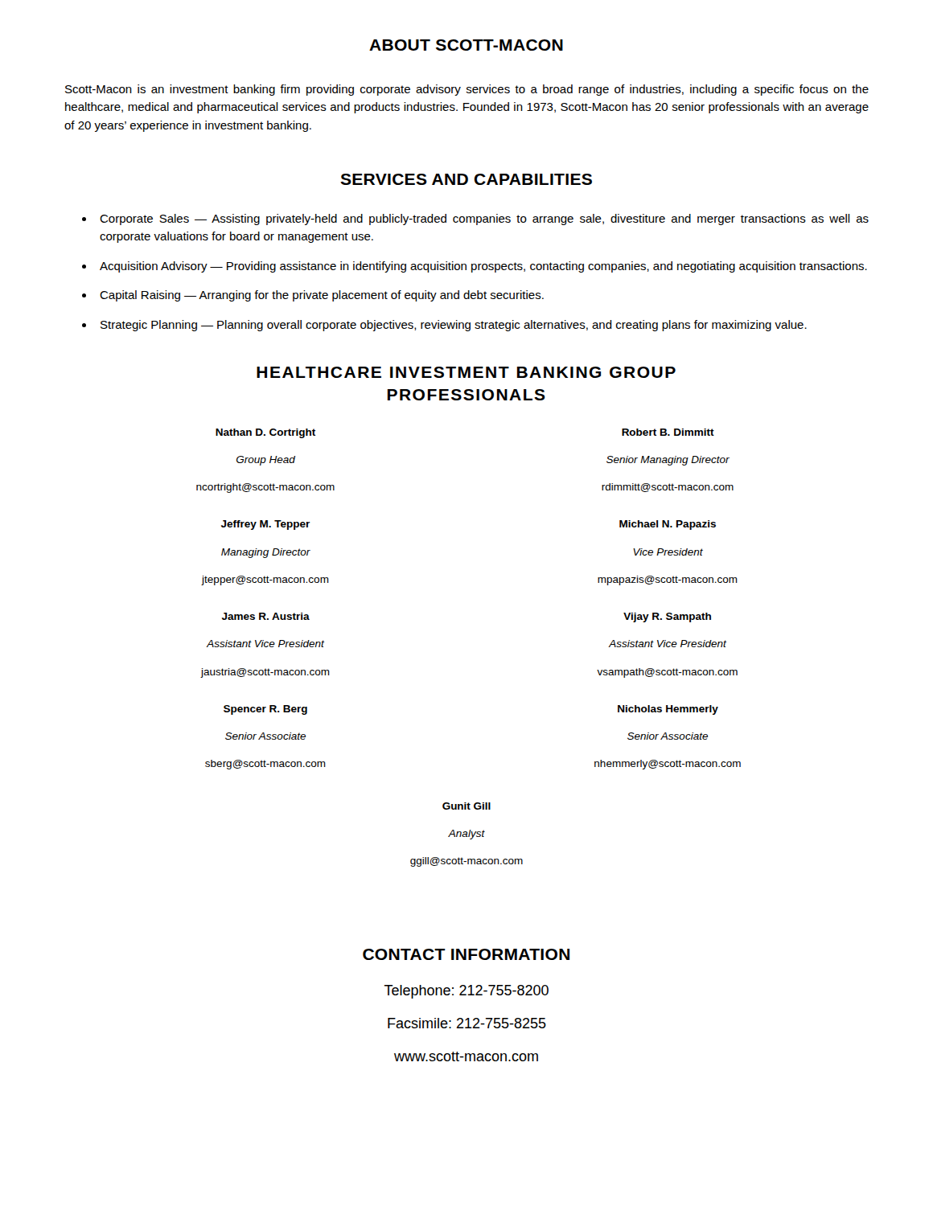ABOUT SCOTT-MACON
Scott-Macon is an investment banking firm providing corporate advisory services to a broad range of industries, including a specific focus on the healthcare, medical and pharmaceutical services and products industries. Founded in 1973, Scott-Macon has 20 senior professionals with an average of 20 years’ experience in investment banking.
SERVICES AND CAPABILITIES
Corporate Sales — Assisting privately-held and publicly-traded companies to arrange sale, divestiture and merger transactions as well as corporate valuations for board or management use.
Acquisition Advisory — Providing assistance in identifying acquisition prospects, contacting companies, and negotiating acquisition transactions.
Capital Raising — Arranging for the private placement of equity and debt securities.
Strategic Planning — Planning overall corporate objectives, reviewing strategic alternatives, and creating plans for maximizing value.
HEALTHCARE INVESTMENT BANKING GROUP
PROFESSIONALS
| Nathan D. Cortright Group Head ncortright@scott-macon.com | Robert B. Dimmitt Senior Managing Director rdimmitt@scott-macon.com |
| Jeffrey M. Tepper Managing Director jtepper@scott-macon.com | Michael N. Papazis Vice President mpapazis@scott-macon.com |
| James R. Austria Assistant Vice President jaustria@scott-macon.com | Vijay R. Sampath Assistant Vice President vsampath@scott-macon.com |
| Spencer R. Berg Senior Associate sberg@scott-macon.com | Nicholas Hemmerly Senior Associate nhemmerly@scott-macon.com |
Gunit Gill
Analyst
ggill@scott-macon.com
CONTACT INFORMATION
Telephone: 212-755-8200
Facsimile: 212-755-8255
www.scott-macon.com